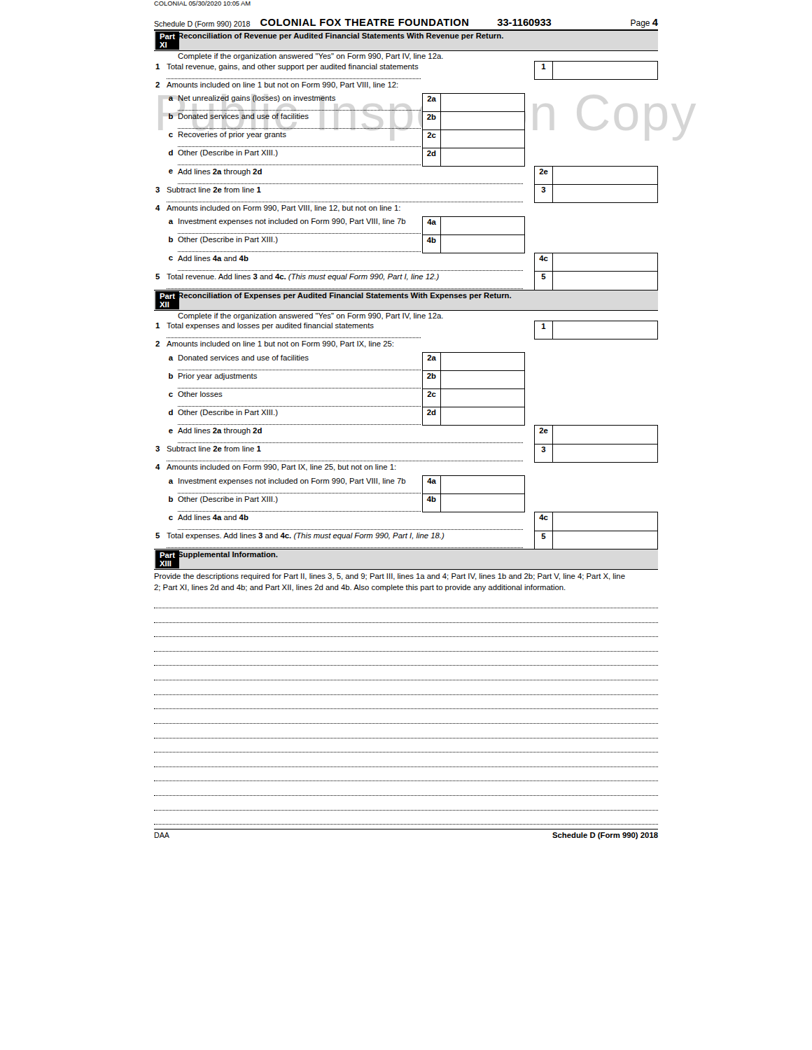COLONIAL 05/30/2020 10:05 AM
Public Inspection Copy
Schedule D (Form 990) 2018 COLONIAL FOX THEATRE FOUNDATION 33-1160933 Page 4
| Part XI | Reconciliation of Revenue per Audited Financial Statements With Revenue per Return. |
| | Complete if the organization answered "Yes" on Form 990, Part IV, line 12a. |
| 1 | Total revenue, gains, and other support per audited financial statements | | | | 1 | |
| 2 | Amounts included on line 1 but not on Form 990, Part VIII, line 12: | | | | | |
| | a | Net unrealized gains (losses) on investments | 2a | | | | |
| | b | Donated services and use of facilities | 2b | | | | |
| | c | Recoveries of prior year grants | 2c | | | | |
| | d | Other (Describe in Part XIII.) | 2d | | | | |
| | e | Add lines 2a through 2d | | 2e | |
| 3 | Subtract line 2e from line 1 | | 3 | |
| 4 | Amounts included on Form 990, Part VIII, line 12, but not on line 1: | | | | | |
| | a | Investment expenses not included on Form 990, Part VIII, line 7b | 4a | | | | |
| | b | Other (Describe in Part XIII.) | 4b | | | | |
| | c | Add lines 4a and 4b | | 4c | |
| 5 | Total revenue. Add lines 3 and 4c. (This must equal Form 990, Part I, line 12.) | | 5 | |
| Part XII | Reconciliation of Expenses per Audited Financial Statements With Expenses per Return. |
| | Complete if the organization answered "Yes" on Form 990, Part IV, line 12a. |
| 1 | Total expenses and losses per audited financial statements | | | | 1 | |
| 2 | Amounts included on line 1 but not on Form 990, Part IX, line 25: | | | | | |
| | a | Donated services and use of facilities | 2a | | | | |
| | b | Prior year adjustments | 2b | | | | |
| | c | Other losses | 2c | | | | |
| | d | Other (Describe in Part XIII.) | 2d | | | | |
| | e | Add lines 2a through 2d | | 2e | |
| 3 | Subtract line 2e from line 1 | | 3 | |
| 4 | Amounts included on Form 990, Part IX, line 25, but not on line 1: | | | | | |
| | a | Investment expenses not included on Form 990, Part VIII, line 7b | 4a | | | | |
| | b | Other (Describe in Part XIII.) | 4b | | | | |
| | c | Add lines 4a and 4b | | 4c | |
| 5 | Total expenses. Add lines 3 and 4c. (This must equal Form 990, Part I, line 18.) | | 5 | |
| Part XIII | Supplemental Information. |
Provide the descriptions required for Part II, lines 3, 5, and 9; Part III, lines 1a and 4; Part IV, lines 1b and 2b; Part V, line 4; Part X, line
2; Part XI, lines 2d and 4b; and Part XII, lines 2d and 4b. Also complete this part to provide any additional information.
DAA Schedule D (Form 990) 2018